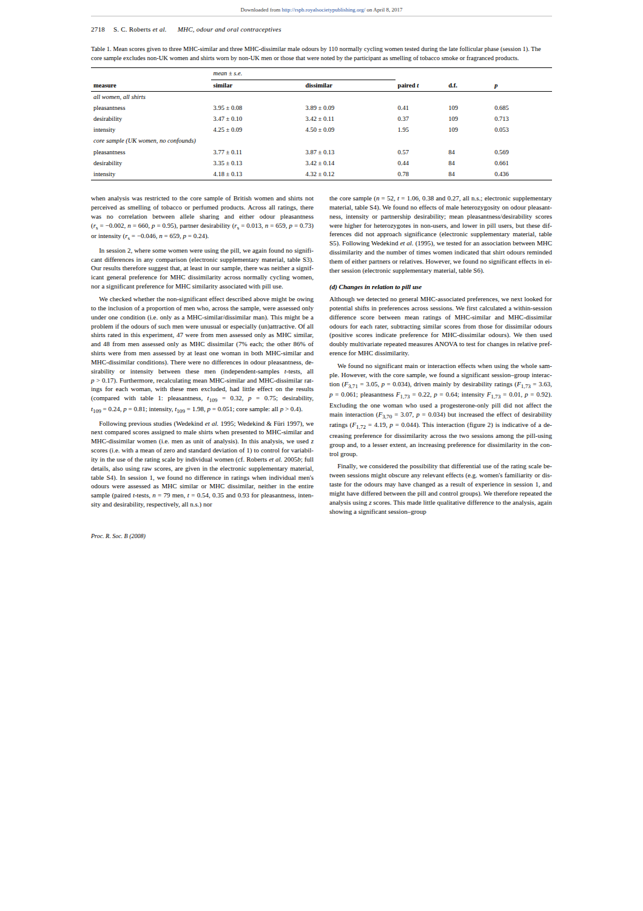Downloaded from http://rspb.royalsocietypublishing.org/ on April 8, 2017
2718 S. C. Roberts et al. MHC, odour and oral contraceptives
Table 1. Mean scores given to three MHC-similar and three MHC-dissimilar male odours by 110 normally cycling women tested during the late follicular phase (session 1). The core sample excludes non-UK women and shirts worn by non-UK men or those that were noted by the participant as smelling of tobacco smoke or fragranced products.
| | mean ± s.e. | | | |
| measure | similar | dissimilar | paired t | d.f. | p |
| all women, all shirts |
| pleasantness | 3.95 ± 0.08 | 3.89 ± 0.09 | 0.41 | 109 | 0.685 |
| desirability | 3.47 ± 0.10 | 3.42 ± 0.11 | 0.37 | 109 | 0.713 |
| intensity | 4.25 ± 0.09 | 4.50 ± 0.09 | 1.95 | 109 | 0.053 |
| core sample ( UK women, no confounds ) |
| pleasantness | 3.77 ± 0.11 | 3.87 ± 0.13 | 0.57 | 84 | 0.569 |
| desirability | 3.35 ± 0.13 | 3.42 ± 0.14 | 0.44 | 84 | 0.661 |
| intensity | 4.18 ± 0.13 | 4.32 ± 0.12 | 0.78 | 84 | 0.436 |
when analysis was restricted to the core sample of British women and shirts not perceived as smelling of tobacco or perfumed products. Across all ratings, there was no correlation between allele sharing and either odour pleasantness (rs = −0.002, n = 660, p = 0.95), partner desirability (rs = 0.013, n = 659, p = 0.73) or intensity (rs = −0.046, n = 659, p = 0.24).
In session 2, where some women were using the pill, we again found no significant differences in any comparison (electronic supplementary material, table S3). Our results therefore suggest that, at least in our sample, there was neither a significant general preference for MHC dissimilarity across normally cycling women, nor a significant preference for MHC similarity associated with pill use.
We checked whether the non-significant effect described above might be owing to the inclusion of a proportion of men who, across the sample, were assessed only under one condition (i.e. only as a MHC-similar/dissimilar man). This might be a problem if the odours of such men were unusual or especially (un)attractive. Of all shirts rated in this experiment, 47 were from men assessed only as MHC similar, and 48 from men assessed only as MHC dissimilar (7% each; the other 86% of shirts were from men assessed by at least one woman in both MHC-similar and MHC-dissimilar conditions). There were no differences in odour pleasantness, desirability or intensity between these men (independent-samples t-tests, all p > 0.17). Furthermore, recalculating mean MHC-similar and MHC-dissimilar ratings for each woman, with these men excluded, had little effect on the results (compared with table 1: pleasantness, t109 = 0.32, p = 0.75; desirability, t109 = 0.24, p = 0.81; intensity, t109 = 1.98, p = 0.051; core sample: all p > 0.4).
Following previous studies (Wedekind et al. 1995; Wedekind & Füri 1997), we next compared scores assigned to male shirts when presented to MHC-similar and MHC-dissimilar women (i.e. men as unit of analysis). In this analysis, we used z scores (i.e. with a mean of zero and standard deviation of 1) to control for variability in the use of the rating scale by individual women (cf. Roberts et al. 2005b; full details, also using raw scores, are given in the electronic supplementary material, table S4). In session 1, we found no difference in ratings when individual men's odours were assessed as MHC similar or MHC dissimilar, neither in the entire sample (paired t-tests, n = 79 men, t = 0.54, 0.35 and 0.93 for pleasantness, intensity and desirability, respectively, all n.s.) nor
the core sample (n = 52, t = 1.06, 0.38 and 0.27, all n.s.; electronic supplementary material, table S4). We found no effects of male heterozygosity on odour pleasantness, intensity or partnership desirability; mean pleasantness/desirability scores were higher for heterozygotes in non-users, and lower in pill users, but these differences did not approach significance (electronic supplementary material, table S5). Following Wedekind et al. (1995), we tested for an association between MHC dissimilarity and the number of times women indicated that shirt odours reminded them of either partners or relatives. However, we found no significant effects in either session (electronic supplementary material, table S6).
(d) Changes in relation to pill use
Although we detected no general MHC-associated preferences, we next looked for potential shifts in preferences across sessions. We first calculated a within-session difference score between mean ratings of MHC-similar and MHC-dissimilar odours for each rater, subtracting similar scores from those for dissimilar odours (positive scores indicate preference for MHC-dissimilar odours). We then used doubly multivariate repeated measures ANOVA to test for changes in relative preference for MHC dissimilarity.
We found no significant main or interaction effects when using the whole sample. However, with the core sample, we found a significant session–group interaction (F3,71 = 3.05, p = 0.034), driven mainly by desirability ratings (F1,73 = 3.63, p = 0.061; pleasantness F1,73 = 0.22, p = 0.64; intensity F1,73 = 0.01, p = 0.92). Excluding the one woman who used a progesterone-only pill did not affect the main interaction (F3,70 = 3.07, p = 0.034) but increased the effect of desirability ratings (F1,72 = 4.19, p = 0.044). This interaction (figure 2) is indicative of a decreasing preference for dissimilarity across the two sessions among the pill-using group and, to a lesser extent, an increasing preference for dissimilarity in the control group.
Finally, we considered the possibility that differential use of the rating scale between sessions might obscure any relevant effects (e.g. women's familiarity or distaste for the odours may have changed as a result of experience in session 1, and might have differed between the pill and control groups). We therefore repeated the analysis using z scores. This made little qualitative difference to the analysis, again showing a significant session–group
Proc. R. Soc. B (2008)